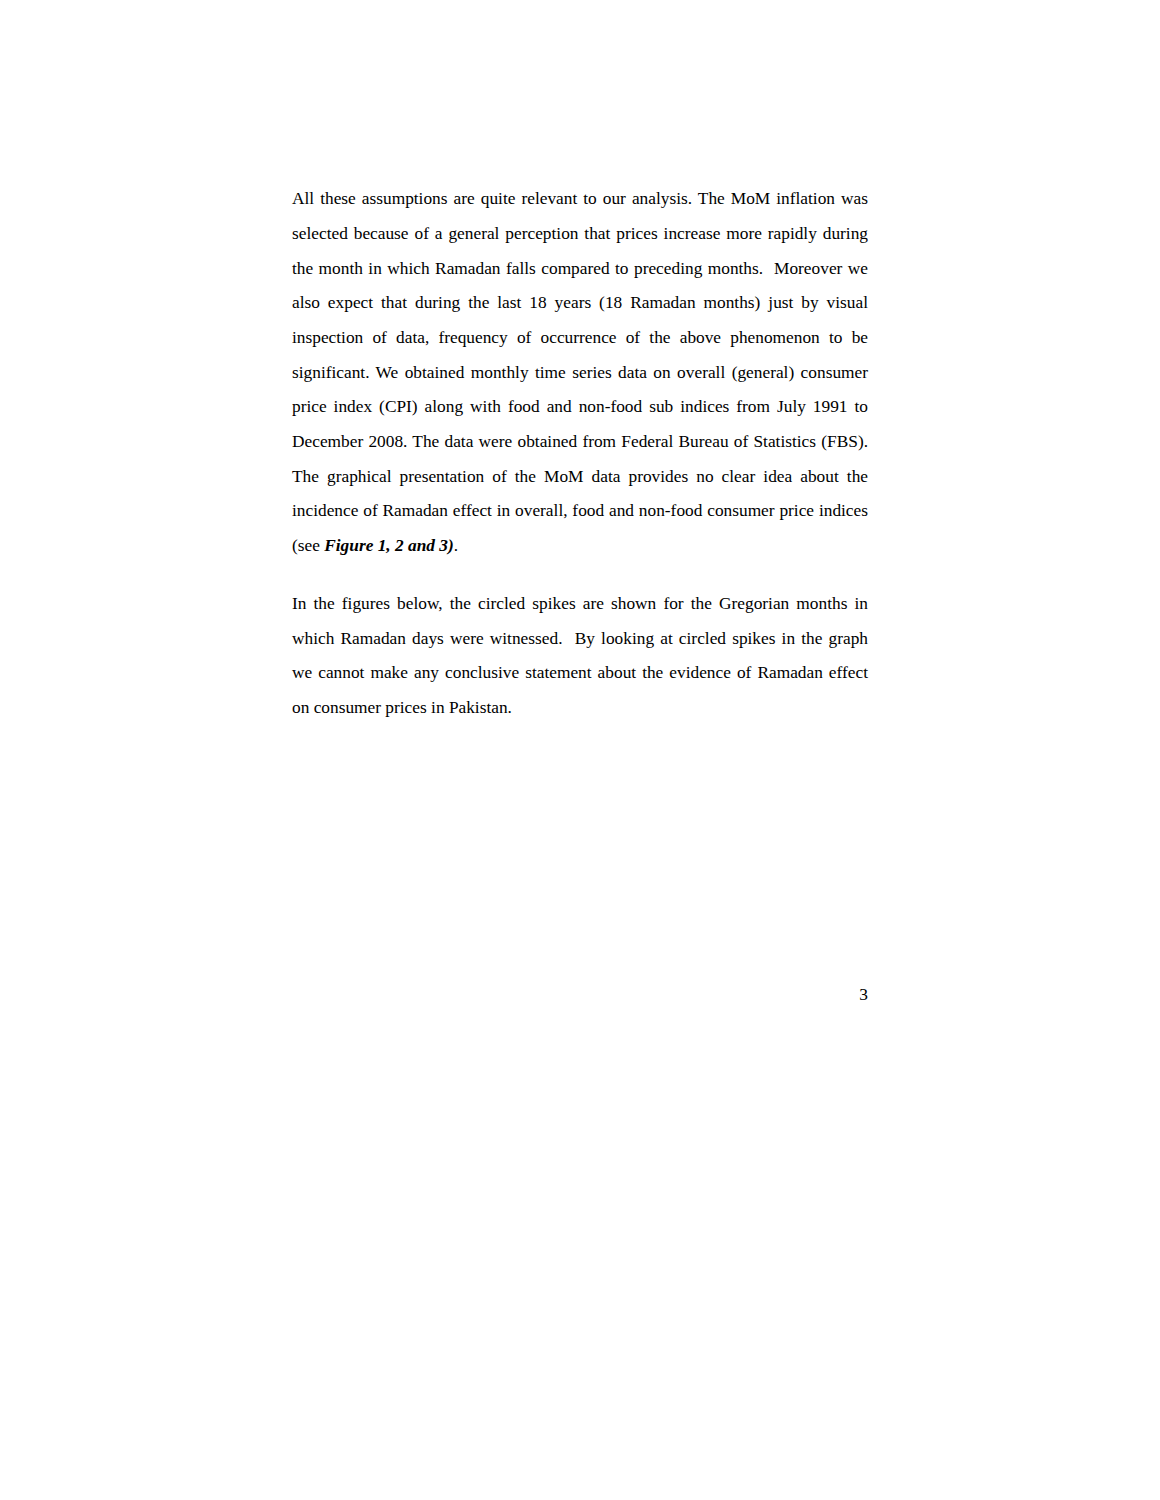All these assumptions are quite relevant to our analysis. The MoM inflation was selected because of a general perception that prices increase more rapidly during the month in which Ramadan falls compared to preceding months. Moreover we also expect that during the last 18 years (18 Ramadan months) just by visual inspection of data, frequency of occurrence of the above phenomenon to be significant. We obtained monthly time series data on overall (general) consumer price index (CPI) along with food and non-food sub indices from July 1991 to December 2008. The data were obtained from Federal Bureau of Statistics (FBS). The graphical presentation of the MoM data provides no clear idea about the incidence of Ramadan effect in overall, food and non-food consumer price indices (see Figure 1, 2 and 3).
In the figures below, the circled spikes are shown for the Gregorian months in which Ramadan days were witnessed. By looking at circled spikes in the graph we cannot make any conclusive statement about the evidence of Ramadan effect on consumer prices in Pakistan.
3